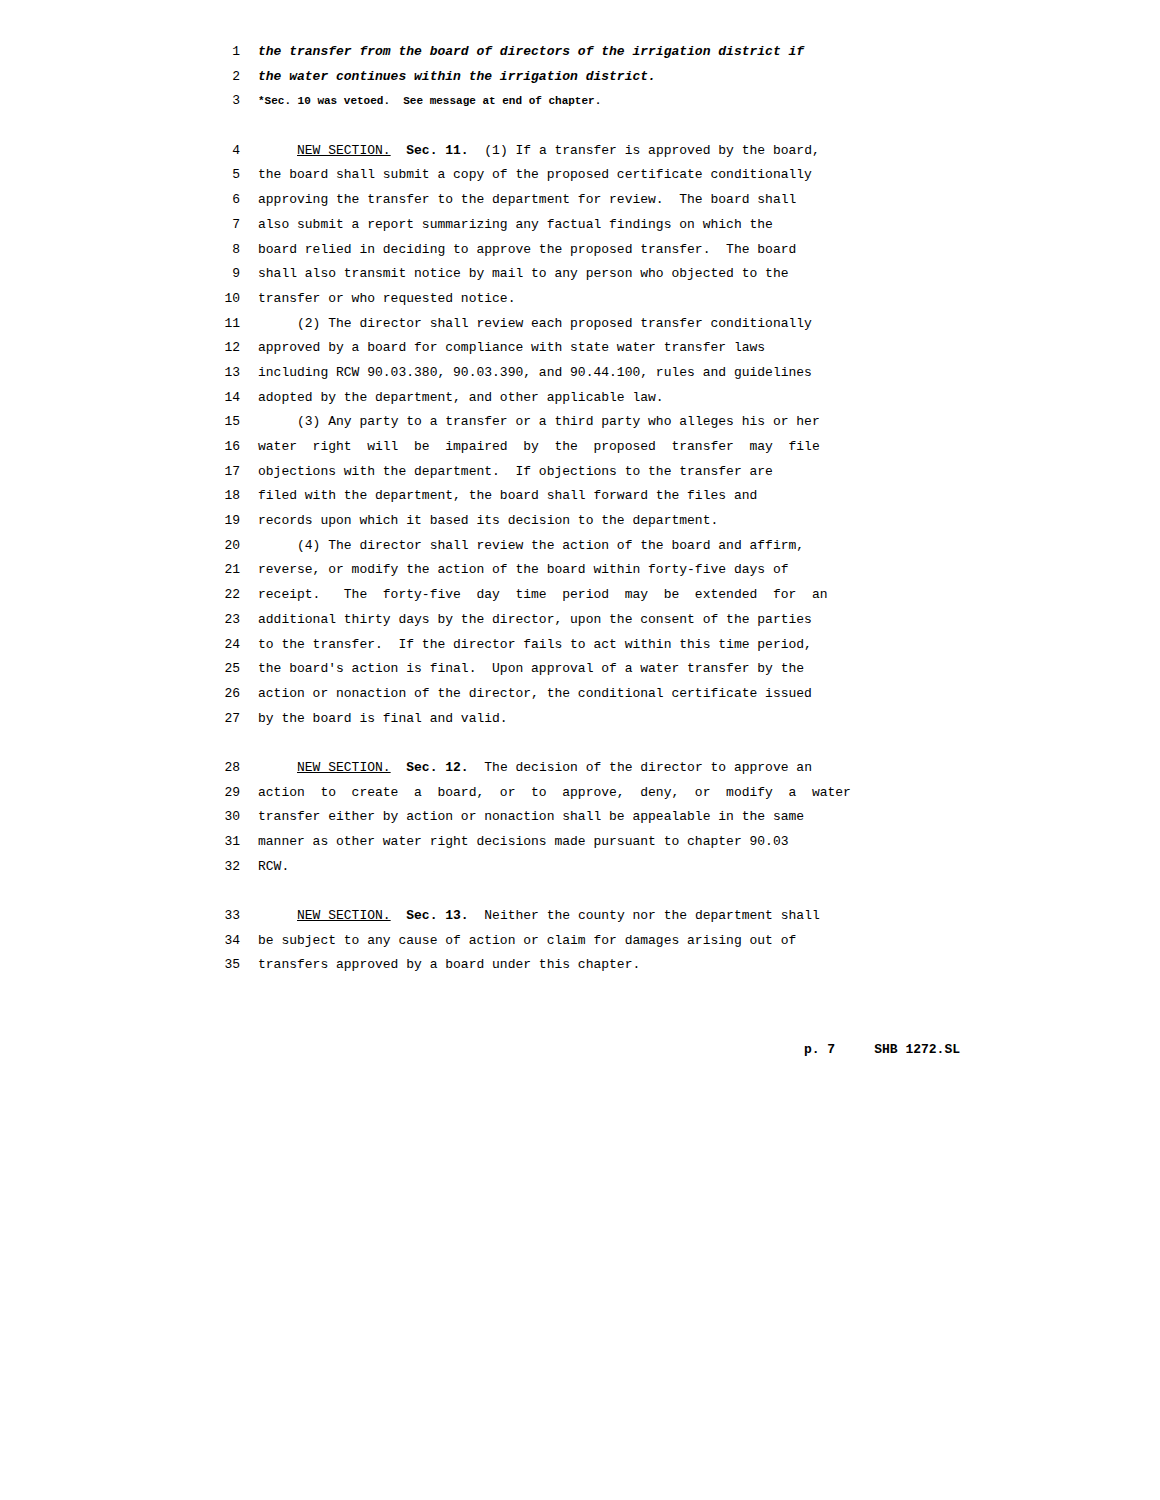1 the transfer from the board of directors of the irrigation district if
2 the water continues within the irrigation district.
3*Sec. 10 was vetoed. See message at end of chapter.
4 NEW SECTION. Sec. 11. (1) If a transfer is approved by the board,
5 the board shall submit a copy of the proposed certificate conditionally
6 approving the transfer to the department for review. The board shall
7 also submit a report summarizing any factual findings on which the
8 board relied in deciding to approve the proposed transfer. The board
9 shall also transmit notice by mail to any person who objected to the
10 transfer or who requested notice.
11 (2) The director shall review each proposed transfer conditionally
12 approved by a board for compliance with state water transfer laws
13 including RCW 90.03.380, 90.03.390, and 90.44.100, rules and guidelines
14 adopted by the department, and other applicable law.
15 (3) Any party to a transfer or a third party who alleges his or her
16 water right will be impaired by the proposed transfer may file
17 objections with the department. If objections to the transfer are
18 filed with the department, the board shall forward the files and
19 records upon which it based its decision to the department.
20 (4) The director shall review the action of the board and affirm,
21 reverse, or modify the action of the board within forty-five days of
22 receipt. The forty-five day time period may be extended for an
23 additional thirty days by the director, upon the consent of the parties
24 to the transfer. If the director fails to act within this time period,
25 the board's action is final. Upon approval of a water transfer by the
26 action or nonaction of the director, the conditional certificate issued
27 by the board is final and valid.
28 NEW SECTION. Sec. 12. The decision of the director to approve an
29 action to create a board, or to approve, deny, or modify a water
30 transfer either by action or nonaction shall be appealable in the same
31 manner as other water right decisions made pursuant to chapter 90.03
32 RCW.
33 NEW SECTION. Sec. 13. Neither the county nor the department shall
34 be subject to any cause of action or claim for damages arising out of
35 transfers approved by a board under this chapter.
p. 7 SHB 1272.SL